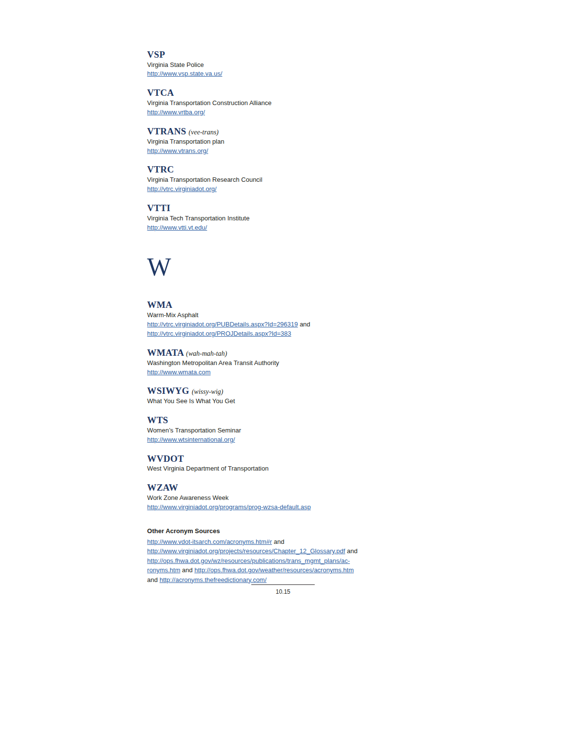VSP
Virginia State Police
http://www.vsp.state.va.us/
VTCA
Virginia Transportation Construction Alliance
http://www.vrtba.org/
VTRANS (vee-trans)
Virginia Transportation plan
http://www.vtrans.org/
VTRC
Virginia Transportation Research Council
http://vtrc.virginiadot.org/
VTTI
Virginia Tech Transportation Institute
http://www.vtti.vt.edu/
W
WMA
Warm-Mix Asphalt
http://vtrc.virginiadot.org/PUBDetails.aspx?Id=296319 and
http://vtrc.virginiadot.org/PROJDetails.aspx?Id=383
WMATA (wah-mah-tah)
Washington Metropolitan Area Transit Authority
http://www.wmata.com
WSIWYG (wissy-wig)
What You See Is What You Get
WTS
Women’s Transportation Seminar
http://www.wtsinternational.org/
WVDOT
West Virginia Department of Transportation
WZAW
Work Zone Awareness Week
http://www.virginiadot.org/programs/prog-wzsa-default.asp
Other Acronym Sources
http://www.vdot-itsarch.com/acronyms.htm#r and
http://www.virginiadot.org/projects/resources/Chapter_12_Glossary.pdf and
http://ops.fhwa.dot.gov/wz/resources/publications/trans_mgmt_plans/ac-
ronyms.htm and http://ops.fhwa.dot.gov/weather/resources/acronyms.htm
and http://acronyms.thefreedictionary.com/
10.15